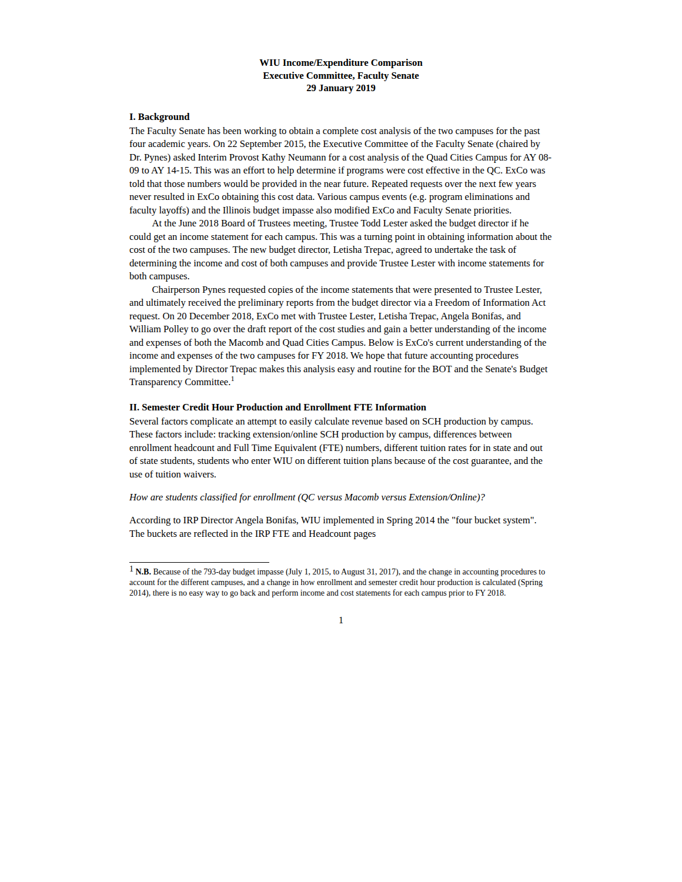WIU Income/Expenditure Comparison
Executive Committee, Faculty Senate
29 January 2019
I. Background
The Faculty Senate has been working to obtain a complete cost analysis of the two campuses for the past four academic years. On 22 September 2015, the Executive Committee of the Faculty Senate (chaired by Dr. Pynes) asked Interim Provost Kathy Neumann for a cost analysis of the Quad Cities Campus for AY 08-09 to AY 14-15. This was an effort to help determine if programs were cost effective in the QC. ExCo was told that those numbers would be provided in the near future. Repeated requests over the next few years never resulted in ExCo obtaining this cost data. Various campus events (e.g. program eliminations and faculty layoffs) and the Illinois budget impasse also modified ExCo and Faculty Senate priorities.
At the June 2018 Board of Trustees meeting, Trustee Todd Lester asked the budget director if he could get an income statement for each campus. This was a turning point in obtaining information about the cost of the two campuses. The new budget director, Letisha Trepac, agreed to undertake the task of determining the income and cost of both campuses and provide Trustee Lester with income statements for both campuses.
Chairperson Pynes requested copies of the income statements that were presented to Trustee Lester, and ultimately received the preliminary reports from the budget director via a Freedom of Information Act request. On 20 December 2018, ExCo met with Trustee Lester, Letisha Trepac, Angela Bonifas, and William Polley to go over the draft report of the cost studies and gain a better understanding of the income and expenses of both the Macomb and Quad Cities Campus. Below is ExCo's current understanding of the income and expenses of the two campuses for FY 2018. We hope that future accounting procedures implemented by Director Trepac makes this analysis easy and routine for the BOT and the Senate's Budget Transparency Committee.1
II. Semester Credit Hour Production and Enrollment FTE Information
Several factors complicate an attempt to easily calculate revenue based on SCH production by campus. These factors include: tracking extension/online SCH production by campus, differences between enrollment headcount and Full Time Equivalent (FTE) numbers, different tuition rates for in state and out of state students, students who enter WIU on different tuition plans because of the cost guarantee, and the use of tuition waivers.
How are students classified for enrollment (QC versus Macomb versus Extension/Online)?
According to IRP Director Angela Bonifas, WIU implemented in Spring 2014 the "four bucket system". The buckets are reflected in the IRP FTE and Headcount pages
1 N.B. Because of the 793-day budget impasse (July 1, 2015, to August 31, 2017), and the change in accounting procedures to account for the different campuses, and a change in how enrollment and semester credit hour production is calculated (Spring 2014), there is no easy way to go back and perform income and cost statements for each campus prior to FY 2018.
1